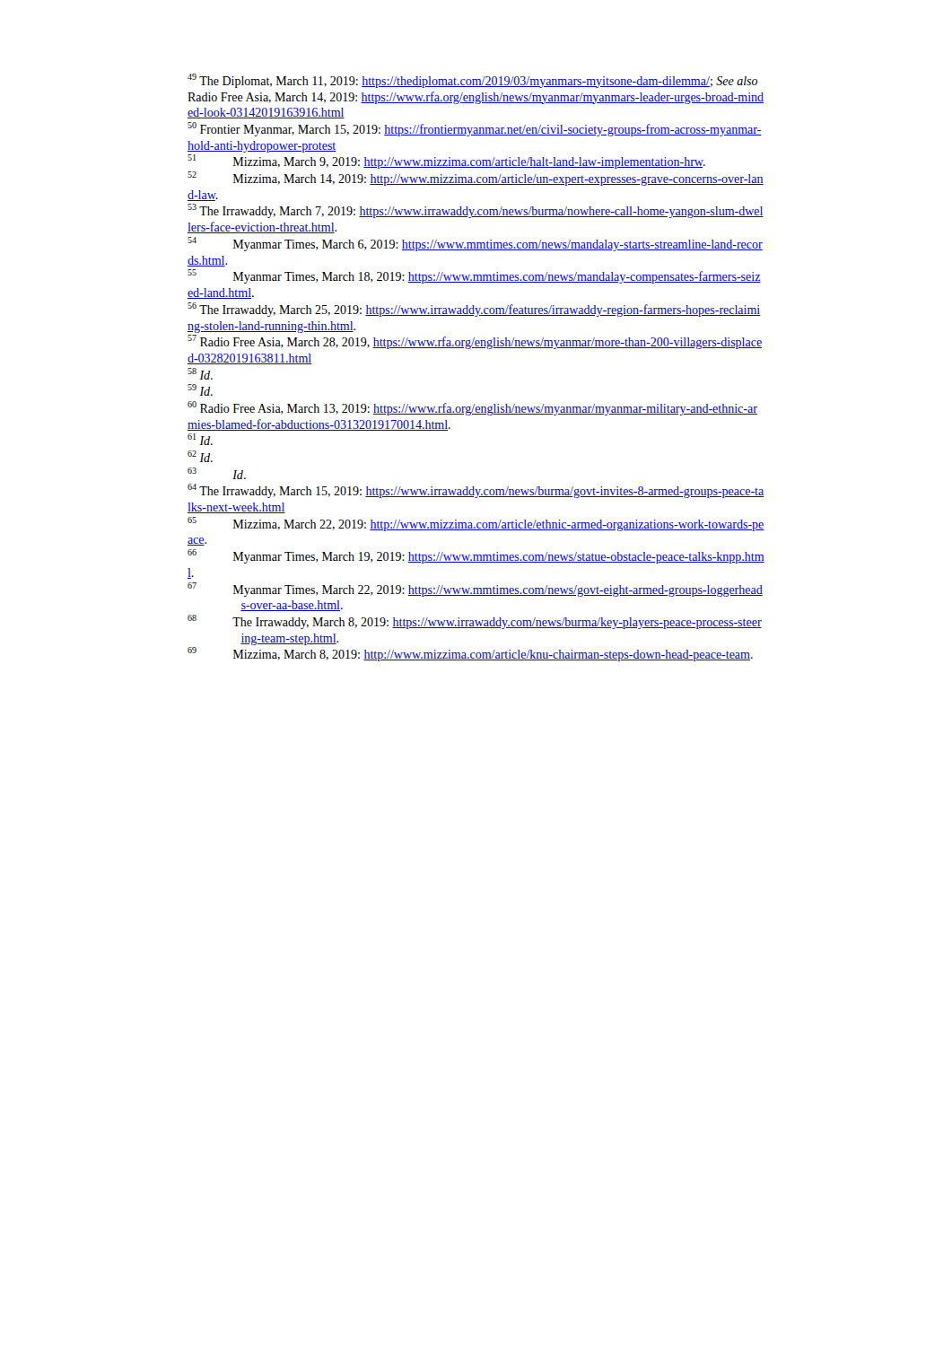49 The Diplomat, March 11, 2019: https://thediplomat.com/2019/03/myanmars-myitsone-dam-dilemma/; See also Radio Free Asia, March 14, 2019: https://www.rfa.org/english/news/myanmar/myanmars-leader-urges-broad-minded-look-03142019163916.html
50 Frontier Myanmar, March 15, 2019: https://frontiermyanmar.net/en/civil-society-groups-from-across-myanmar-hold-anti-hydropower-protest
51 Mizzima, March 9, 2019: http://www.mizzima.com/article/halt-land-law-implementation-hrw.
52 Mizzima, March 14, 2019: http://www.mizzima.com/article/un-expert-expresses-grave-concerns-over-land-law.
53 The Irrawaddy, March 7, 2019: https://www.irrawaddy.com/news/burma/nowhere-call-home-yangon-slum-dwellers-face-eviction-threat.html.
54 Myanmar Times, March 6, 2019: https://www.mmtimes.com/news/mandalay-starts-streamline-land-records.html.
55 Myanmar Times, March 18, 2019: https://www.mmtimes.com/news/mandalay-compensates-farmers-seized-land.html.
56 The Irrawaddy, March 25, 2019: https://www.irrawaddy.com/features/irrawaddy-region-farmers-hopes-reclaiming-stolen-land-running-thin.html.
57 Radio Free Asia, March 28, 2019, https://www.rfa.org/english/news/myanmar/more-than-200-villagers-displaced-03282019163811.html
58 Id.
59 Id.
60 Radio Free Asia, March 13, 2019: https://www.rfa.org/english/news/myanmar/myanmar-military-and-ethnic-armies-blamed-for-abductions-03132019170014.html.
61 Id.
62 Id.
63 Id.
64 The Irrawaddy, March 15, 2019: https://www.irrawaddy.com/news/burma/govt-invites-8-armed-groups-peace-talks-next-week.html
65 Mizzima, March 22, 2019: http://www.mizzima.com/article/ethnic-armed-organizations-work-towards-peace.
66 Myanmar Times, March 19, 2019: https://www.mmtimes.com/news/statue-obstacle-peace-talks-knpp.html.
67 Myanmar Times, March 22, 2019: https://www.mmtimes.com/news/govt-eight-armed-groups-loggerheads-over-aa-base.html.
68 The Irrawaddy, March 8, 2019: https://www.irrawaddy.com/news/burma/key-players-peace-process-steering-team-step.html.
69 Mizzima, March 8, 2019: http://www.mizzima.com/article/knu-chairman-steps-down-head-peace-team.